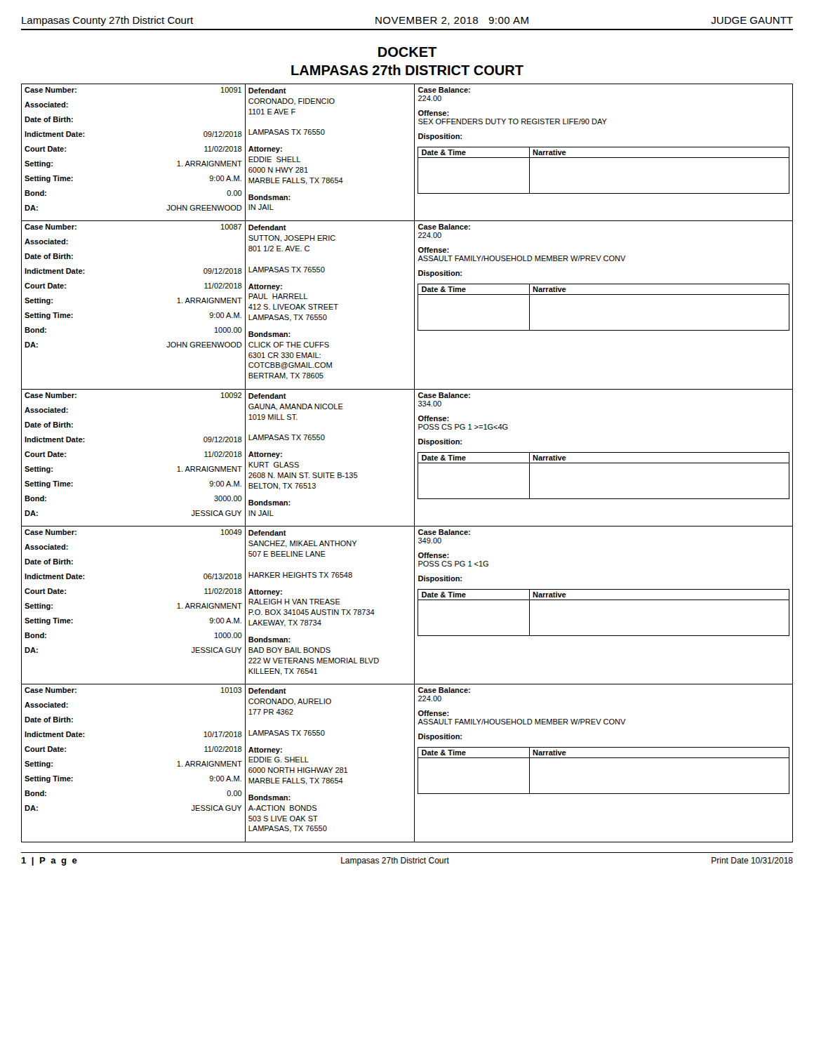Lampasas County 27th District Court
NOVEMBER 2, 2018 9:00 AM
JUDGE GAUNTT
DOCKET LAMPASAS 27th DISTRICT COURT
| Case Number: 10091 Associated: Date of Birth: Indictment Date: 09/12/2018 Court Date: 11/02/2018 Setting: 1. ARRAIGNMENT Setting Time: 9:00 A.M. Bond: 0.00 DA: JOHN GREENWOOD | Defendant CORONADO, FIDENCIO 1101 E AVE F LAMPASAS TX 76550 Attorney: EDDIE SHELL 6000 N HWY 281 MARBLE FALLS, TX 78654 Bondsman: IN JAIL | Case Balance: 224.00 Offense: SEX OFFENDERS DUTY TO REGISTER LIFE/90 DAY Disposition: / Date & Time / Narrative / / --- / --- / |
| Case Number: 10087 Associated: Date of Birth: Indictment Date: 09/12/2018 Court Date: 11/02/2018 Setting: 1. ARRAIGNMENT Setting Time: 9:00 A.M. Bond: 1000.00 DA: JOHN GREENWOOD | Defendant SUTTON, JOSEPH ERIC 801 1/2 E. AVE. C LAMPASAS TX 76550 Attorney: PAUL HARRELL 412 S. LIVEOAK STREET LAMPASAS, TX 76550 Bondsman: CLICK OF THE CUFFS 6301 CR 330 EMAIL: COTCBB@GMAIL.COM BERTRAM, TX 78605 | Case Balance: 224.00 Offense: ASSAULT FAMILY/HOUSEHOLD MEMBER W/PREV CONV Disposition: / Date & Time / Narrative / / --- / --- / |
| Case Number: 10092 Associated: Date of Birth: Indictment Date: 09/12/2018 Court Date: 11/02/2018 Setting: 1. ARRAIGNMENT Setting Time: 9:00 A.M. Bond: 3000.00 DA: JESSICA GUY | Defendant GAUNA, AMANDA NICOLE 1019 MILL ST. LAMPASAS TX 76550 Attorney: KURT GLASS 2608 N. MAIN ST. SUITE B-135 BELTON, TX 76513 Bondsman: IN JAIL | Case Balance: 334.00 Offense: POSS CS PG 1 >=1G<4G Disposition: / Date & Time / Narrative / / --- / --- / |
| Case Number: 10049 Associated: Date of Birth: Indictment Date: 06/13/2018 Court Date: 11/02/2018 Setting: 1. ARRAIGNMENT Setting Time: 9:00 A.M. Bond: 1000.00 DA: JESSICA GUY | Defendant SANCHEZ, MIKAEL ANTHONY 507 E BEELINE LANE HARKER HEIGHTS TX 76548 Attorney: RALEIGH H VAN TREASE P.O. BOX 341045 AUSTIN TX 78734 LAKEWAY, TX 78734 Bondsman: BAD BOY BAIL BONDS 222 W VETERANS MEMORIAL BLVD KILLEEN, TX 76541 | Case Balance: 349.00 Offense: POSS CS PG 1 <1G Disposition: / Date & Time / Narrative / / --- / --- / |
| Case Number: 10103 Associated: Date of Birth: Indictment Date: 10/17/2018 Court Date: 11/02/2018 Setting: 1. ARRAIGNMENT Setting Time: 9:00 A.M. Bond: 0.00 DA: JESSICA GUY | Defendant CORONADO, AURELIO 177 PR 4362 LAMPASAS TX 76550 Attorney: EDDIE G. SHELL 6000 NORTH HIGHWAY 281 MARBLE FALLS, TX 78654 Bondsman: A-ACTION BONDS 503 S LIVE OAK ST LAMPASAS, TX 76550 | Case Balance: 224.00 Offense: ASSAULT FAMILY/HOUSEHOLD MEMBER W/PREV CONV Disposition: / Date & Time / Narrative / / --- / --- / |
1 | P a g e
Lampasas 27th District Court
Print Date 10/31/2018